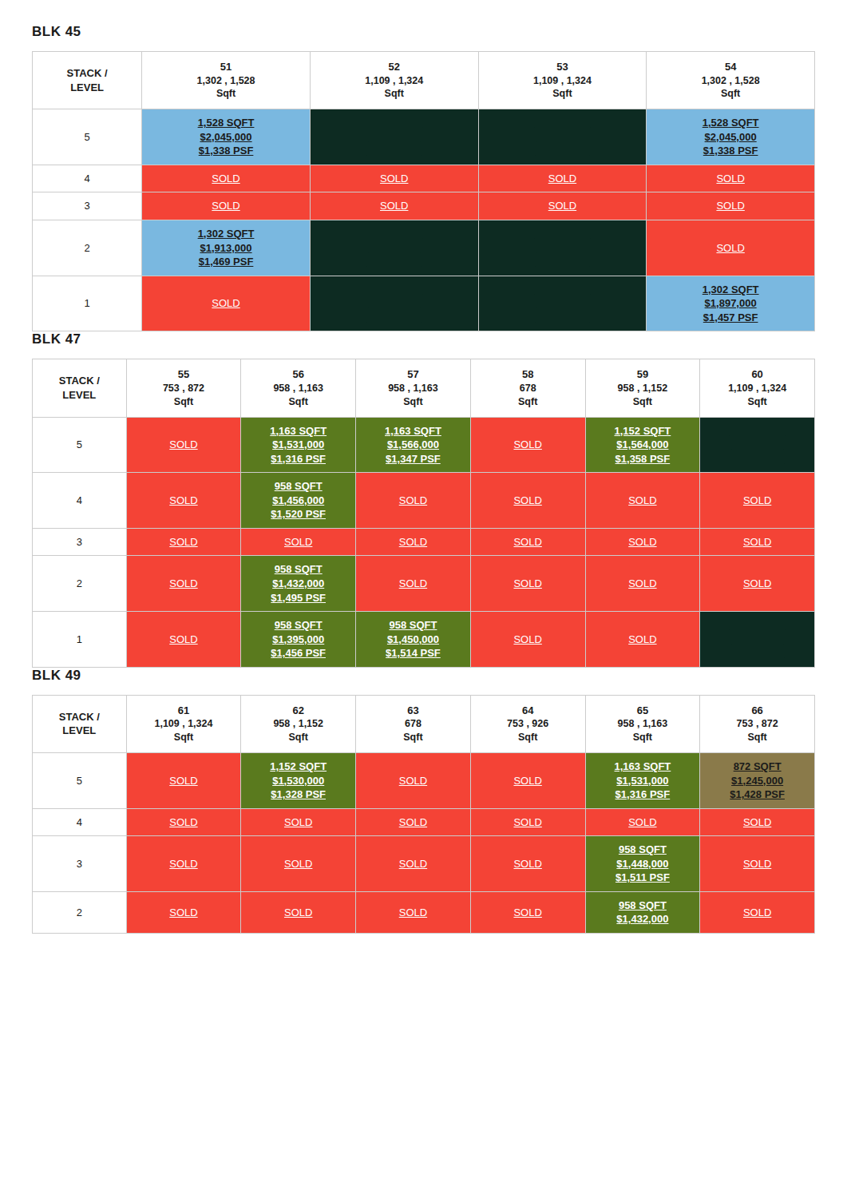BLK 45
| STACK / LEVEL | 51 1,302 , 1,528 Sqft | 52 1,109 , 1,324 Sqft | 53 1,109 , 1,324 Sqft | 54 1,302 , 1,528 Sqft |
| --- | --- | --- | --- | --- |
| 5 | 1,528 SQFT $2,045,000 $1,338 PSF | 1,324 SQFT $1,752,000 $1,323 PSF | 1,324 SQFT $1,752,000 $1,323 PSF | 1,528 SQFT $2,045,000 $1,338 PSF |
| 4 | SOLD | SOLD | SOLD | SOLD |
| 3 | SOLD | SOLD | SOLD | SOLD |
| 2 | 1,302 SQFT $1,913,000 $1,469 PSF | 1,109 SQFT $1,641,000 $1,480 PSF | 1,109 SQFT $1,641,000 $1,480 PSF | SOLD |
| 1 | SOLD | 1,109 SQFT $1,627,000 $1,467 PSF | 1,109 SQFT $1,627,000 $1,467 PSF | 1,302 SQFT $1,897,000 $1,457 PSF |
BLK 47
| STACK / LEVEL | 55 753 , 872 Sqft | 56 958 , 1,163 Sqft | 57 958 , 1,163 Sqft | 58 678 Sqft | 59 958 , 1,152 Sqft | 60 1,109 , 1,324 Sqft |
| --- | --- | --- | --- | --- | --- | --- |
| 5 | SOLD | 1,163 SQFT $1,531,000 $1,316 PSF | 1,163 SQFT $1,566,000 $1,347 PSF | SOLD | 1,152 SQFT $1,564,000 $1,358 PSF | 1,324 SQFT $1,731,000 $1,307 PSF |
| 4 | SOLD | 958 SQFT $1,456,000 $1,520 PSF | SOLD | SOLD | SOLD | SOLD |
| 3 | SOLD | SOLD | SOLD | SOLD | SOLD | SOLD |
| 2 | SOLD | 958 SQFT $1,432,000 $1,495 PSF | SOLD | SOLD | SOLD | SOLD |
| 1 | SOLD | 958 SQFT $1,395,000 $1,456 PSF | 958 SQFT $1,450,000 $1,514 PSF | SOLD | SOLD | 1,109 SQFT $1,593,000 $1,436 PSF |
BLK 49
| STACK / LEVEL | 61 1,109 , 1,324 Sqft | 62 958 , 1,152 Sqft | 63 678 Sqft | 64 753 , 926 Sqft | 65 958 , 1,163 Sqft | 66 753 , 872 Sqft |
| --- | --- | --- | --- | --- | --- | --- |
| 5 | SOLD | 1,152 SQFT $1,530,000 $1,328 PSF | SOLD | SOLD | 1,163 SQFT $1,531,000 $1,316 PSF | 872 SQFT $1,245,000 $1,428 PSF |
| 4 | SOLD | SOLD | SOLD | SOLD | SOLD | SOLD |
| 3 | SOLD | SOLD | SOLD | SOLD | 958 SQFT $1,448,000 $1,511 PSF | SOLD |
| 2 | SOLD | SOLD | SOLD | SOLD | 958 SQFT $1,432,000 | SOLD |